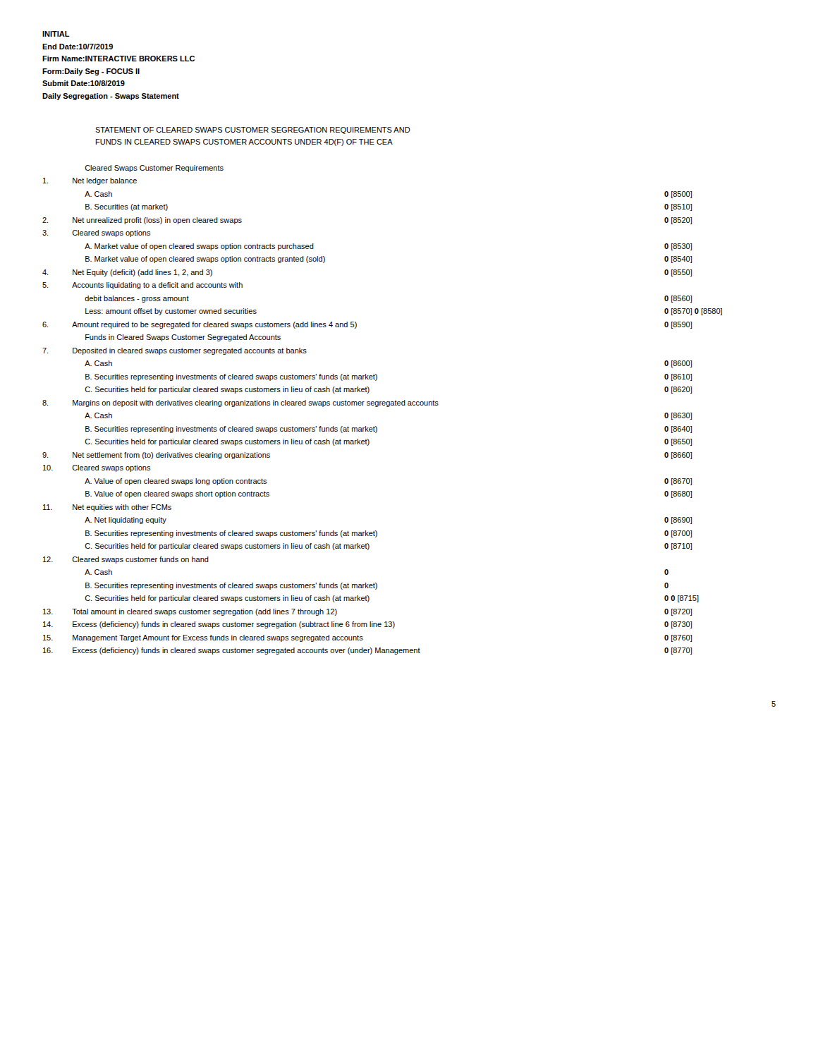INITIAL
End Date:10/7/2019
Firm Name:INTERACTIVE BROKERS LLC
Form:Daily Seg - FOCUS II
Submit Date:10/8/2019
Daily Segregation - Swaps Statement
STATEMENT OF CLEARED SWAPS CUSTOMER SEGREGATION REQUIREMENTS AND
FUNDS IN CLEARED SWAPS CUSTOMER ACCOUNTS UNDER 4D(F) OF THE CEA
| | Cleared Swaps Customer Requirements | |
| 1. | Net ledger balance | |
| | A. Cash | 0 [8500] |
| | B. Securities (at market) | 0 [8510] |
| 2. | Net unrealized profit (loss) in open cleared swaps | 0 [8520] |
| 3. | Cleared swaps options | |
| | A. Market value of open cleared swaps option contracts purchased | 0 [8530] |
| | B. Market value of open cleared swaps option contracts granted (sold) | 0 [8540] |
| 4. | Net Equity (deficit) (add lines 1, 2, and 3) | 0 [8550] |
| 5. | Accounts liquidating to a deficit and accounts with | |
| | debit balances - gross amount | 0 [8560] |
| | Less: amount offset by customer owned securities | 0 [8570] 0 [8580] |
| 6. | Amount required to be segregated for cleared swaps customers (add lines 4 and 5) | 0 [8590] |
| | Funds in Cleared Swaps Customer Segregated Accounts | |
| 7. | Deposited in cleared swaps customer segregated accounts at banks | |
| | A. Cash | 0 [8600] |
| | B. Securities representing investments of cleared swaps customers' funds (at market) | 0 [8610] |
| | C. Securities held for particular cleared swaps customers in lieu of cash (at market) | 0 [8620] |
| 8. | Margins on deposit with derivatives clearing organizations in cleared swaps customer segregated accounts | |
| | A. Cash | 0 [8630] |
| | B. Securities representing investments of cleared swaps customers' funds (at market) | 0 [8640] |
| | C. Securities held for particular cleared swaps customers in lieu of cash (at market) | 0 [8650] |
| 9. | Net settlement from (to) derivatives clearing organizations | 0 [8660] |
| 10. | Cleared swaps options | |
| | A. Value of open cleared swaps long option contracts | 0 [8670] |
| | B. Value of open cleared swaps short option contracts | 0 [8680] |
| 11. | Net equities with other FCMs | |
| | A. Net liquidating equity | 0 [8690] |
| | B. Securities representing investments of cleared swaps customers' funds (at market) | 0 [8700] |
| | C. Securities held for particular cleared swaps customers in lieu of cash (at market) | 0 [8710] |
| 12. | Cleared swaps customer funds on hand | |
| | A. Cash | 0 |
| | B. Securities representing investments of cleared swaps customers' funds (at market) | 0 |
| | C. Securities held for particular cleared swaps customers in lieu of cash (at market) | 0 0 [8715] |
| 13. | Total amount in cleared swaps customer segregation (add lines 7 through 12) | 0 [8720] |
| 14. | Excess (deficiency) funds in cleared swaps customer segregation (subtract line 6 from line 13) | 0 [8730] |
| 15. | Management Target Amount for Excess funds in cleared swaps segregated accounts | 0 [8760] |
| 16. | Excess (deficiency) funds in cleared swaps customer segregated accounts over (under) Management | 0 [8770] |
5